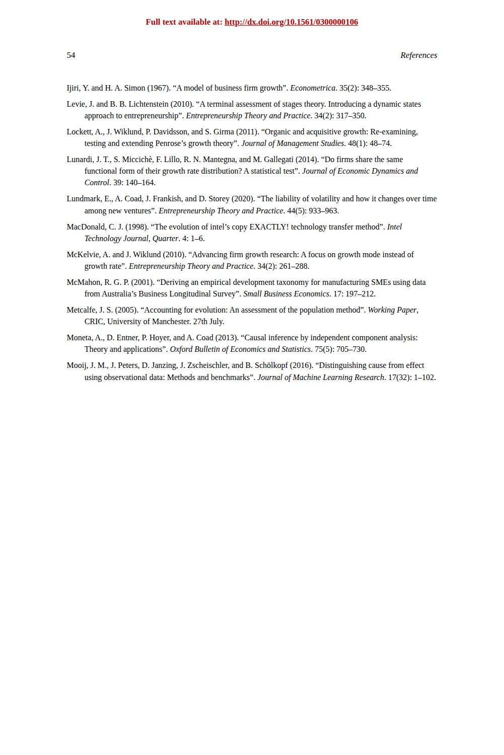Full text available at: http://dx.doi.org/10.1561/0300000106
54 References
Ijiri, Y. and H. A. Simon (1967). “A model of business firm growth”. Econometrica. 35(2): 348–355.
Levie, J. and B. B. Lichtenstein (2010). “A terminal assessment of stages theory. Introducing a dynamic states approach to entrepreneurship”. Entrepreneurship Theory and Practice. 34(2): 317–350.
Lockett, A., J. Wiklund, P. Davidsson, and S. Girma (2011). “Organic and acquisitive growth: Re-examining, testing and extending Penrose’s growth theory”. Journal of Management Studies. 48(1): 48–74.
Lunardi, J. T., S. Miccichè, F. Lillo, R. N. Mantegna, and M. Gallegati (2014). “Do firms share the same functional form of their growth rate distribution? A statistical test”. Journal of Economic Dynamics and Control. 39: 140–164.
Lundmark, E., A. Coad, J. Frankish, and D. Storey (2020). “The liability of volatility and how it changes over time among new ventures”. Entrepreneurship Theory and Practice. 44(5): 933–963.
MacDonald, C. J. (1998). “The evolution of intel’s copy EXACTLY! technology transfer method”. Intel Technology Journal, Quarter. 4: 1–6.
McKelvie, A. and J. Wiklund (2010). “Advancing firm growth research: A focus on growth mode instead of growth rate”. Entrepreneurship Theory and Practice. 34(2): 261–288.
McMahon, R. G. P. (2001). “Deriving an empirical development taxonomy for manufacturing SMEs using data from Australia’s Business Longitudinal Survey”. Small Business Economics. 17: 197–212.
Metcalfe, J. S. (2005). “Accounting for evolution: An assessment of the population method”. Working Paper, CRIC, University of Manchester. 27th July.
Moneta, A., D. Entner, P. Hoyer, and A. Coad (2013). “Causal inference by independent component analysis: Theory and applications”. Oxford Bulletin of Economics and Statistics. 75(5): 705–730.
Mooij, J. M., J. Peters, D. Janzing, J. Zscheischler, and B. Schölkopf (2016). “Distinguishing cause from effect using observational data: Methods and benchmarks”. Journal of Machine Learning Research. 17(32): 1–102.